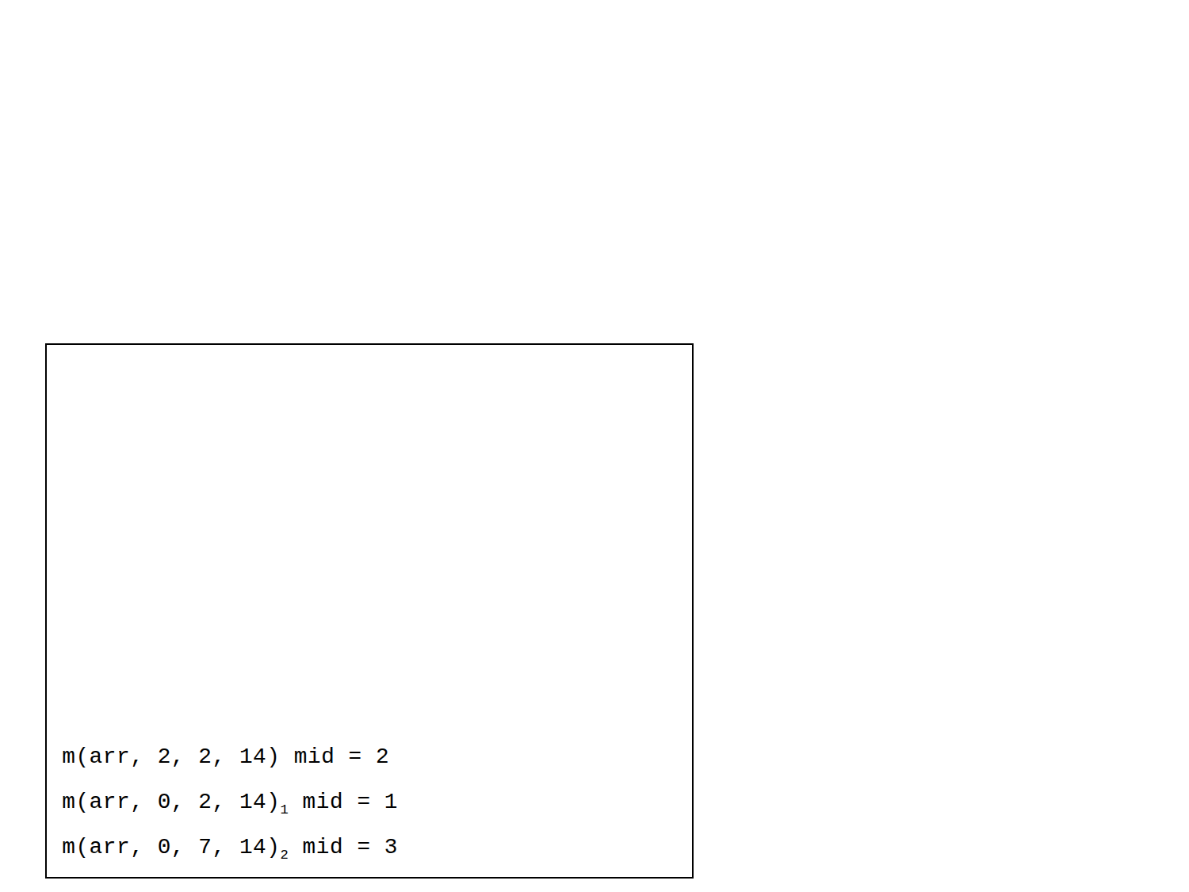m(arr, 2, 2, 14) mid = 2
m(arr, 0, 2, 14)1 mid = 1
m(arr, 0, 7, 14)2 mid = 3